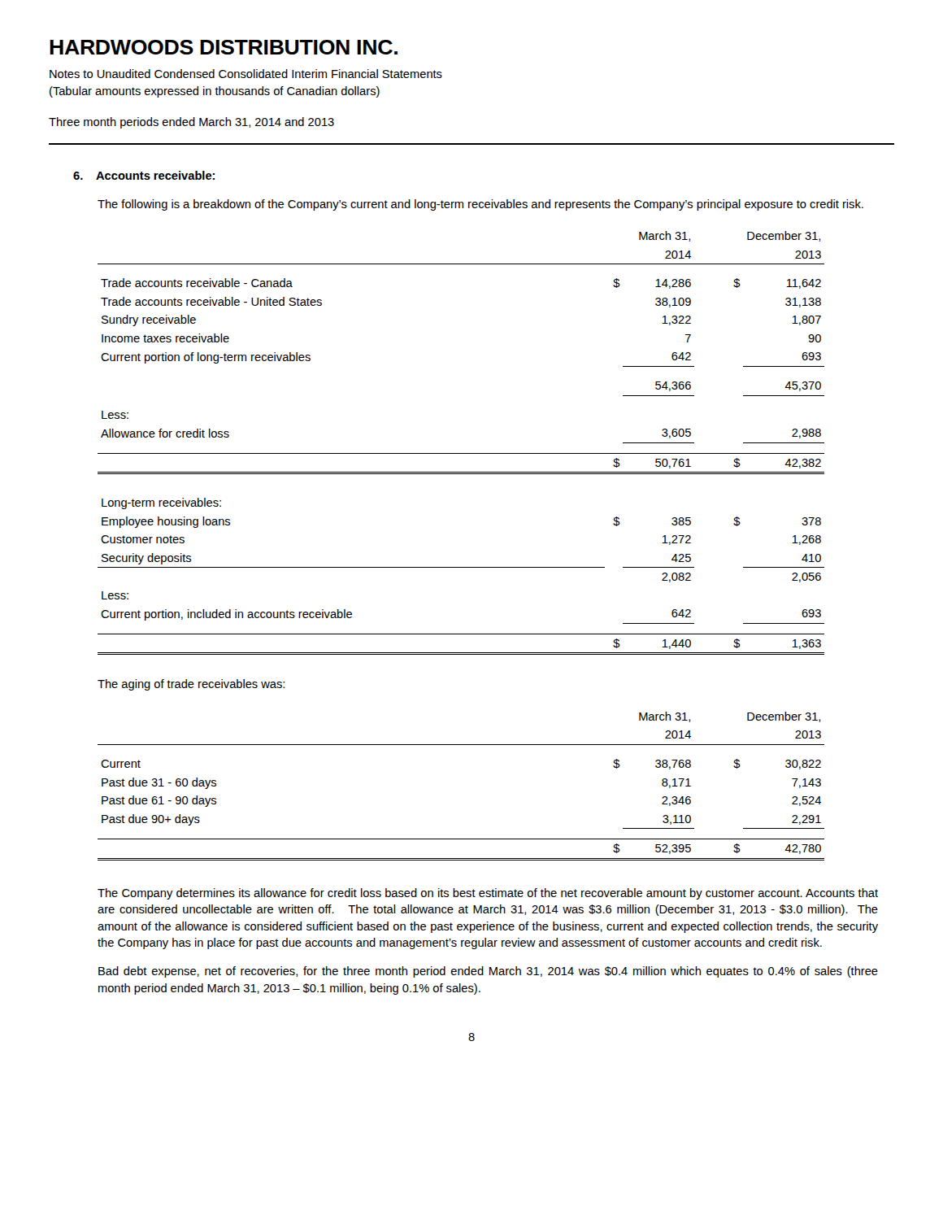HARDWOODS DISTRIBUTION INC.
Notes to Unaudited Condensed Consolidated Interim Financial Statements
(Tabular amounts expressed in thousands of Canadian dollars)
Three month periods ended March 31, 2014 and 2013
6. Accounts receivable:
The following is a breakdown of the Company’s current and long-term receivables and represents the Company’s principal exposure to credit risk.
| | | March 31, | | | December 31, |
| | | 2014 | | | 2013 |
| Trade accounts receivable - Canada | $ | 14,286 | | $ | 11,642 |
| Trade accounts receivable - United States | | 38,109 | | | 31,138 |
| Sundry receivable | | 1,322 | | | 1,807 |
| Income taxes receivable | | 7 | | | 90 |
| Current portion of long-term receivables | | 642 | | | 693 |
| | | 54,366 | | | 45,370 |
| Less: | | | | | |
| Allowance for credit loss | | 3,605 | | | 2,988 |
| | $ | 50,761 | | $ | 42,382 |
| Long-term receivables: | | | | | |
| Employee housing loans | $ | 385 | | $ | 378 |
| Customer notes | | 1,272 | | | 1,268 |
| Security deposits | | 425 | | | 410 |
| | | 2,082 | | | 2,056 |
| Less: | | | | | |
| Current portion, included in accounts receivable | | 642 | | | 693 |
| | $ | 1,440 | | $ | 1,363 |
The aging of trade receivables was:
| | | March 31, | | | December 31, |
| | | 2014 | | | 2013 |
| Current | $ | 38,768 | | $ | 30,822 |
| Past due 31 - 60 days | | 8,171 | | | 7,143 |
| Past due 61 - 90 days | | 2,346 | | | 2,524 |
| Past due 90+ days | | 3,110 | | | 2,291 |
| | $ | 52,395 | | $ | 42,780 |
The Company determines its allowance for credit loss based on its best estimate of the net recoverable amount by customer account. Accounts that are considered uncollectable are written off. The total allowance at March 31, 2014 was $3.6 million (December 31, 2013 - $3.0 million). The amount of the allowance is considered sufficient based on the past experience of the business, current and expected collection trends, the security the Company has in place for past due accounts and management’s regular review and assessment of customer accounts and credit risk.
Bad debt expense, net of recoveries, for the three month period ended March 31, 2014 was $0.4 million which equates to 0.4% of sales (three month period ended March 31, 2013 – $0.1 million, being 0.1% of sales).
8